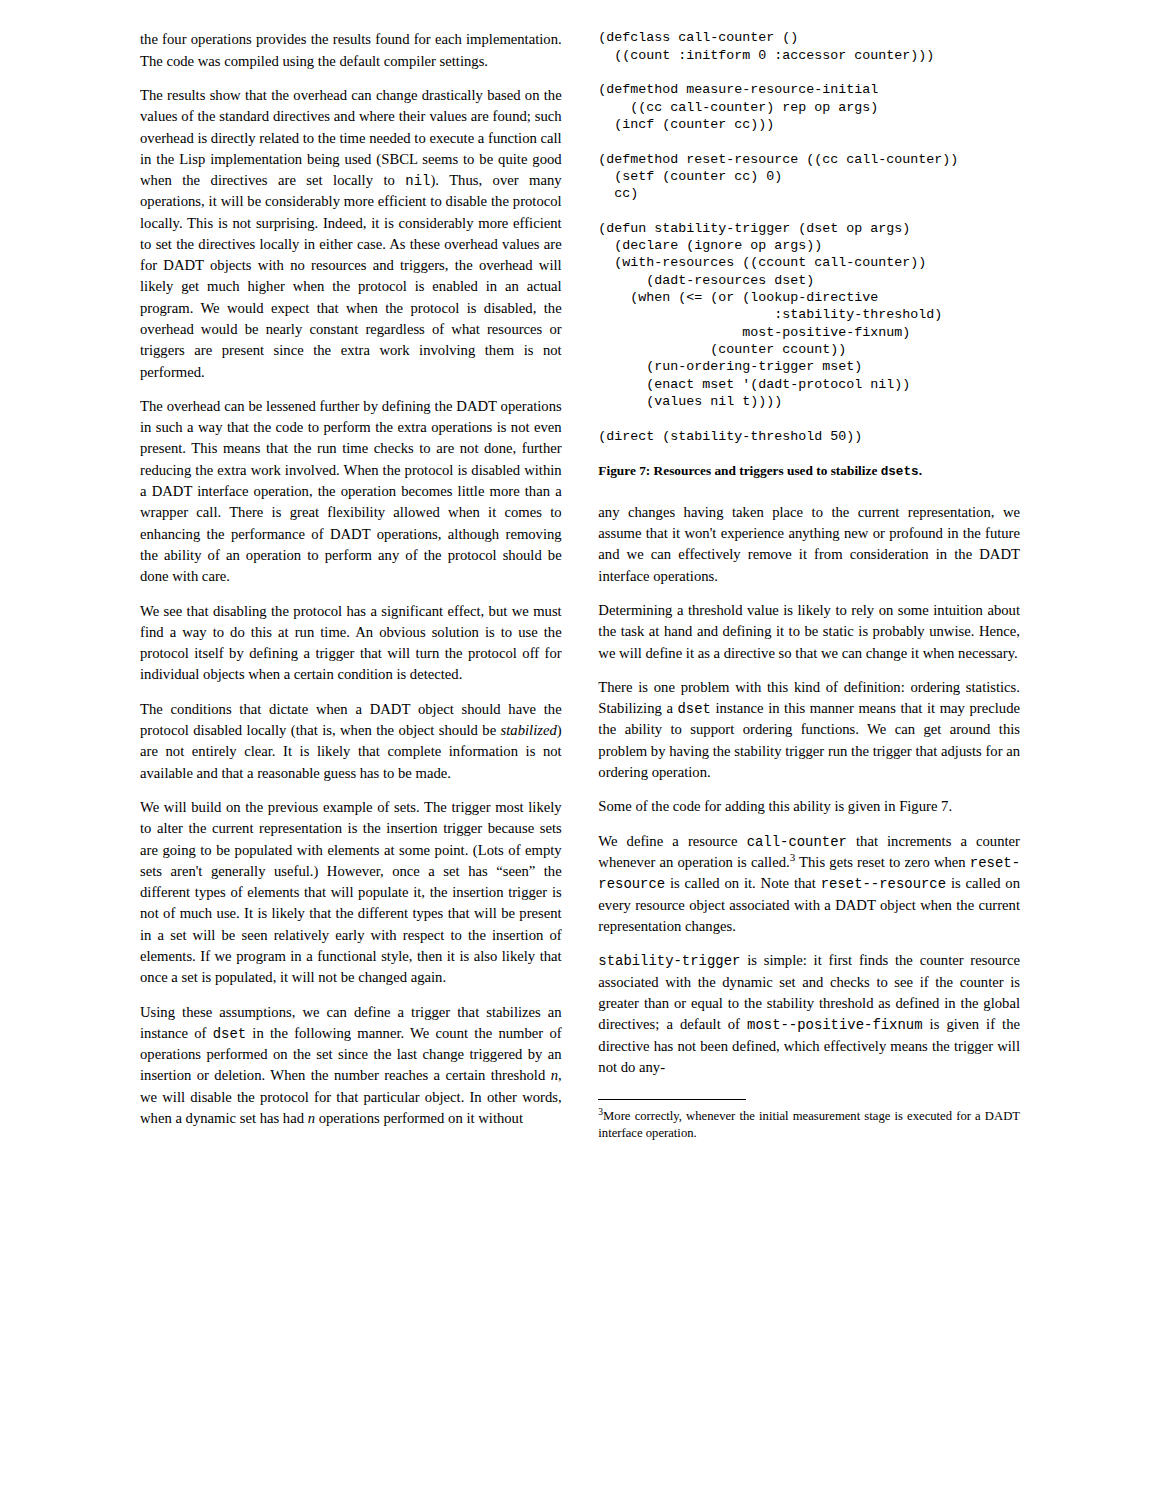the four operations provides the results found for each implementation. The code was compiled using the default compiler settings.
The results show that the overhead can change drastically based on the values of the standard directives and where their values are found; such overhead is directly related to the time needed to execute a function call in the Lisp implementation being used (SBCL seems to be quite good when the directives are set locally to nil). Thus, over many operations, it will be considerably more efficient to disable the protocol locally. This is not surprising. Indeed, it is considerably more efficient to set the directives locally in either case. As these overhead values are for DADT objects with no resources and triggers, the overhead will likely get much higher when the protocol is enabled in an actual program. We would expect that when the protocol is disabled, the overhead would be nearly constant regardless of what resources or triggers are present since the extra work involving them is not performed.
The overhead can be lessened further by defining the DADT operations in such a way that the code to perform the extra operations is not even present. This means that the run time checks to are not done, further reducing the extra work involved. When the protocol is disabled within a DADT interface operation, the operation becomes little more than a wrapper call. There is great flexibility allowed when it comes to enhancing the performance of DADT operations, although removing the ability of an operation to perform any of the protocol should be done with care.
We see that disabling the protocol has a significant effect, but we must find a way to do this at run time. An obvious solution is to use the protocol itself by defining a trigger that will turn the protocol off for individual objects when a certain condition is detected.
The conditions that dictate when a DADT object should have the protocol disabled locally (that is, when the object should be stabilized) are not entirely clear. It is likely that complete information is not available and that a reasonable guess has to be made.
We will build on the previous example of sets. The trigger most likely to alter the current representation is the insertion trigger because sets are going to be populated with elements at some point. (Lots of empty sets aren't generally useful.) However, once a set has “seen” the different types of elements that will populate it, the insertion trigger is not of much use. It is likely that the different types that will be present in a set will be seen relatively early with respect to the insertion of elements. If we program in a functional style, then it is also likely that once a set is populated, it will not be changed again.
Using these assumptions, we can define a trigger that stabilizes an instance of dset in the following manner. We count the number of operations performed on the set since the last change triggered by an insertion or deletion. When the number reaches a certain threshold n, we will disable the protocol for that particular object. In other words, when a dynamic set has had n operations performed on it without
(defclass call-counter ()
  ((count :initform 0 :accessor counter)))

(defmethod measure-resource-initial
    ((cc call-counter) rep op args)
  (incf (counter cc)))

(defmethod reset-resource ((cc call-counter))
  (setf (counter cc) 0)
  cc)

(defun stability-trigger (dset op args)
  (declare (ignore op args))
  (with-resources ((ccount call-counter))
      (dadt-resources dset)
    (when (<= (or (lookup-directive
                      :stability-threshold)
                  most-positive-fixnum)
              (counter ccount))
      (run-ordering-trigger mset)
      (enact mset '(dadt-protocol nil))
      (values nil t))))

(direct (stability-threshold 50))
Figure 7: Resources and triggers used to stabilize dsets.
any changes having taken place to the current representation, we assume that it won't experience anything new or profound in the future and we can effectively remove it from consideration in the DADT interface operations.
Determining a threshold value is likely to rely on some intuition about the task at hand and defining it to be static is probably unwise. Hence, we will define it as a directive so that we can change it when necessary.
There is one problem with this kind of definition: ordering statistics. Stabilizing a dset instance in this manner means that it may preclude the ability to support ordering functions. We can get around this problem by having the stability trigger run the trigger that adjusts for an ordering operation.
Some of the code for adding this ability is given in Figure 7.
We define a resource call-counter that increments a counter whenever an operation is called.3 This gets reset to zero when reset-resource is called on it. Note that reset--resource is called on every resource object associated with a DADT object when the current representation changes.
stability-trigger is simple: it first finds the counter resource associated with the dynamic set and checks to see if the counter is greater than or equal to the stability threshold as defined in the global directives; a default of most--positive-fixnum is given if the directive has not been defined, which effectively means the trigger will not do any-
3More correctly, whenever the initial measurement stage is executed for a DADT interface operation.